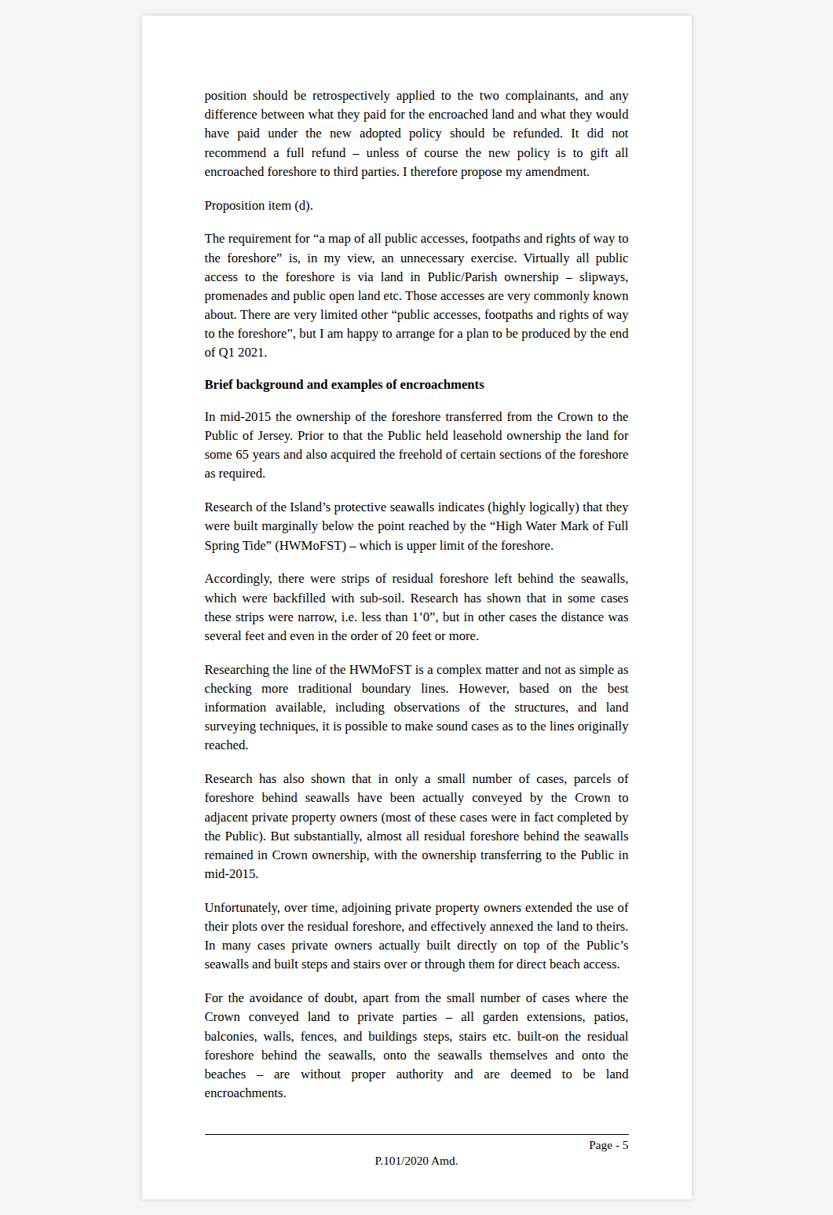position should be retrospectively applied to the two complainants, and any difference between what they paid for the encroached land and what they would have paid under the new adopted policy should be refunded. It did not recommend a full refund – unless of course the new policy is to gift all encroached foreshore to third parties. I therefore propose my amendment.
Proposition item (d).
The requirement for “a map of all public accesses, footpaths and rights of way to the foreshore” is, in my view, an unnecessary exercise. Virtually all public access to the foreshore is via land in Public/Parish ownership – slipways, promenades and public open land etc. Those accesses are very commonly known about. There are very limited other “public accesses, footpaths and rights of way to the foreshore”, but I am happy to arrange for a plan to be produced by the end of Q1 2021.
Brief background and examples of encroachments
In mid-2015 the ownership of the foreshore transferred from the Crown to the Public of Jersey. Prior to that the Public held leasehold ownership the land for some 65 years and also acquired the freehold of certain sections of the foreshore as required.
Research of the Island’s protective seawalls indicates (highly logically) that they were built marginally below the point reached by the “High Water Mark of Full Spring Tide” (HWMoFST) – which is upper limit of the foreshore.
Accordingly, there were strips of residual foreshore left behind the seawalls, which were backfilled with sub-soil. Research has shown that in some cases these strips were narrow, i.e. less than 1’0”, but in other cases the distance was several feet and even in the order of 20 feet or more.
Researching the line of the HWMoFST is a complex matter and not as simple as checking more traditional boundary lines. However, based on the best information available, including observations of the structures, and land surveying techniques, it is possible to make sound cases as to the lines originally reached.
Research has also shown that in only a small number of cases, parcels of foreshore behind seawalls have been actually conveyed by the Crown to adjacent private property owners (most of these cases were in fact completed by the Public). But substantially, almost all residual foreshore behind the seawalls remained in Crown ownership, with the ownership transferring to the Public in mid-2015.
Unfortunately, over time, adjoining private property owners extended the use of their plots over the residual foreshore, and effectively annexed the land to theirs. In many cases private owners actually built directly on top of the Public’s seawalls and built steps and stairs over or through them for direct beach access.
For the avoidance of doubt, apart from the small number of cases where the Crown conveyed land to private parties – all garden extensions, patios, balconies, walls, fences, and buildings steps, stairs etc. built-on the residual foreshore behind the seawalls, onto the seawalls themselves and onto the beaches – are without proper authority and are deemed to be land encroachments.
Page - 5
P.101/2020 Amd.